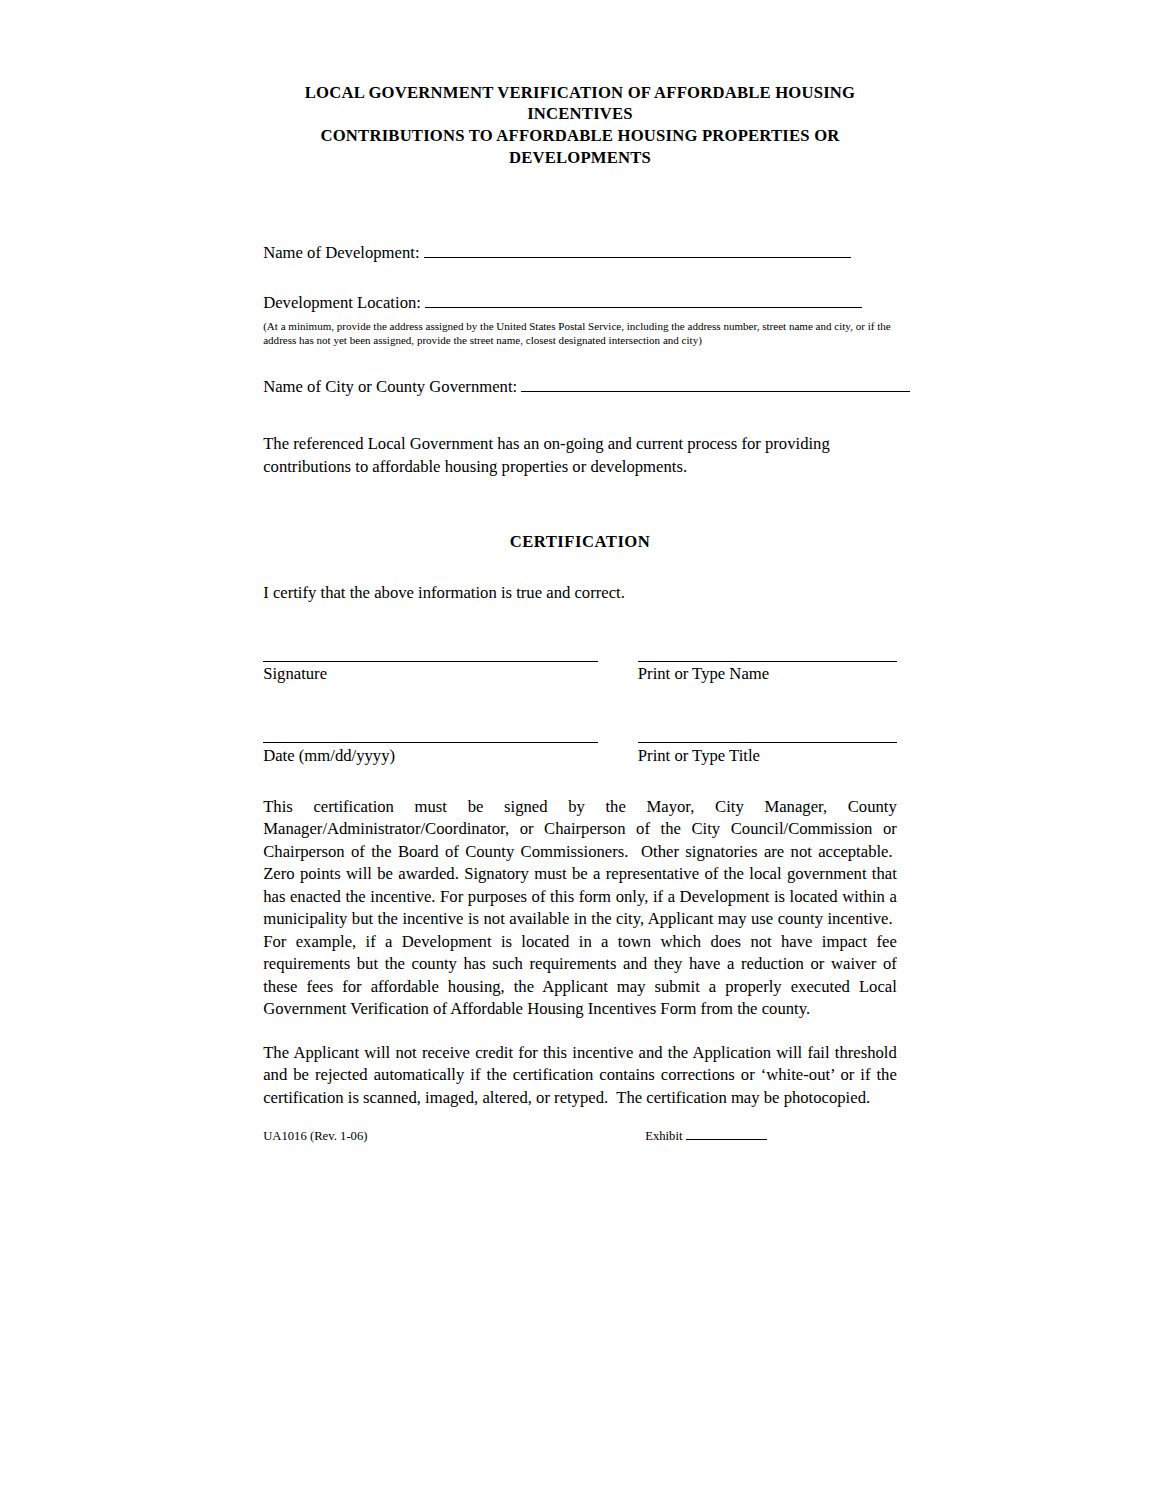LOCAL GOVERNMENT VERIFICATION OF AFFORDABLE HOUSING INCENTIVES
CONTRIBUTIONS TO AFFORDABLE HOUSING PROPERTIES OR DEVELOPMENTS
Name of Development:
Development Location:
(At a minimum, provide the address assigned by the United States Postal Service, including the address number, street name and city, or if the address has not yet been assigned, provide the street name, closest designated intersection and city)
Name of City or County Government:
The referenced Local Government has an on-going and current process for providing contributions to affordable housing properties or developments.
CERTIFICATION
I certify that the above information is true and correct.
Signature
Print or Type Name
Date (mm/dd/yyyy)
Print or Type Title
This certification must be signed by the Mayor, City Manager, County Manager/Administrator/Coordinator, or Chairperson of the City Council/Commission or Chairperson of the Board of County Commissioners. Other signatories are not acceptable. Zero points will be awarded. Signatory must be a representative of the local government that has enacted the incentive. For purposes of this form only, if a Development is located within a municipality but the incentive is not available in the city, Applicant may use county incentive. For example, if a Development is located in a town which does not have impact fee requirements but the county has such requirements and they have a reduction or waiver of these fees for affordable housing, the Applicant may submit a properly executed Local Government Verification of Affordable Housing Incentives Form from the county.
The Applicant will not receive credit for this incentive and the Application will fail threshold and be rejected automatically if the certification contains corrections or ‘white-out’ or if the certification is scanned, imaged, altered, or retyped. The certification may be photocopied.
UA1016 (Rev. 1-06)
Exhibit